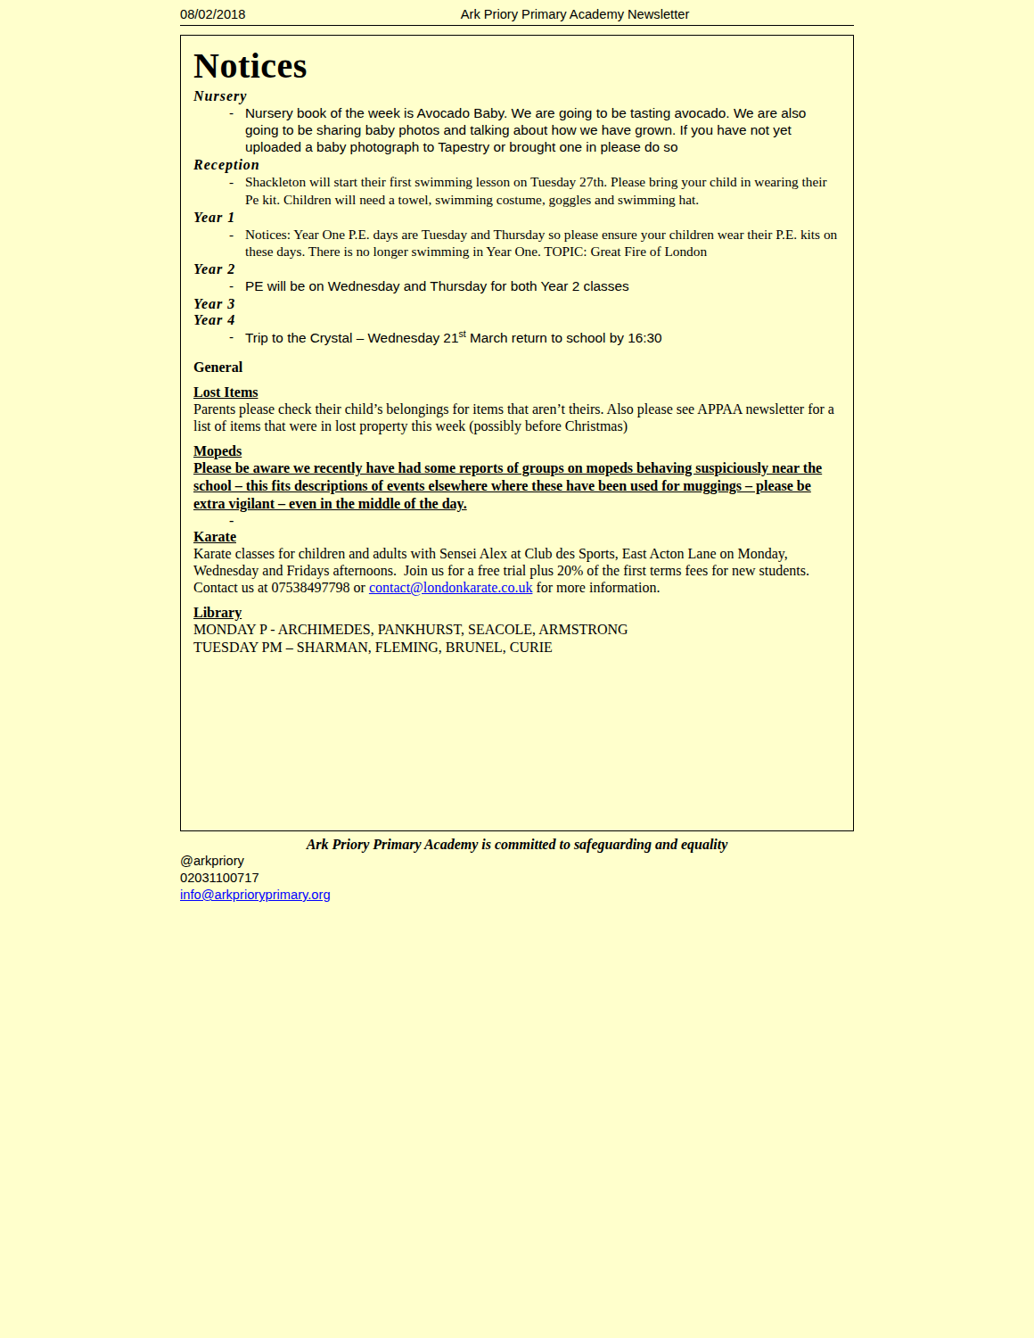08/02/2018
Ark Priory Primary Academy Newsletter
Notices
Nursery
Nursery book of the week is Avocado Baby. We are going to be tasting avocado. We are also going to be sharing baby photos and talking about how we have grown. If you have not yet uploaded a baby photograph to Tapestry or brought one in please do so
Reception
Shackleton will start their first swimming lesson on Tuesday 27th. Please bring your child in wearing their Pe kit. Children will need a towel, swimming costume, goggles and swimming hat.
Year 1
Notices: Year One P.E. days are Tuesday and Thursday so please ensure your children wear their P.E. kits on these days. There is no longer swimming in Year One. TOPIC: Great Fire of London
Year 2
PE will be on Wednesday and Thursday for both Year 2 classes
Year 3
Year 4
Trip to the Crystal – Wednesday 21st March return to school by 16:30
General
Lost Items
Parents please check their child’s belongings for items that aren’t theirs. Also please see APPAA newsletter for a list of items that were in lost property this week (possibly before Christmas)
Mopeds
Please be aware we recently have had some reports of groups on mopeds behaving suspiciously near the school – this fits descriptions of events elsewhere where these have been used for muggings – please be extra vigilant – even in the middle of the day.
-
Karate
Karate classes for children and adults with Sensei Alex at Club des Sports, East Acton Lane on Monday, Wednesday and Fridays afternoons. Join us for a free trial plus 20% of the first terms fees for new students. Contact us at 07538497798 or contact@londonkarate.co.uk for more information.
Library
MONDAY P - ARCHIMEDES, PANKHURST, SEACOLE, ARMSTRONG
TUESDAY PM – SHARMAN, FLEMING, BRUNEL, CURIE
Ark Priory Primary Academy is committed to safeguarding and equality
@arkpriory
02031100717
info@arkprioryprimary.org